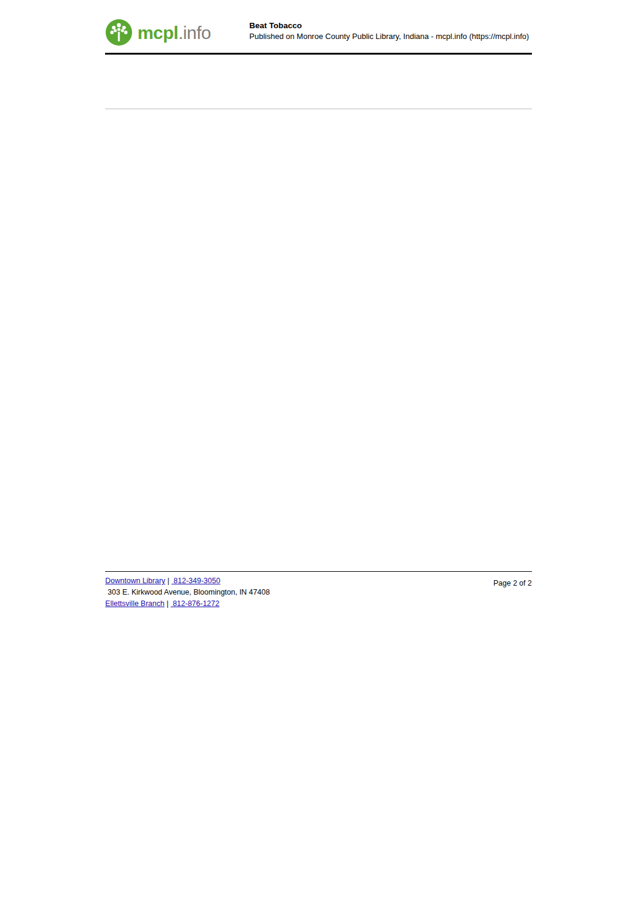mcpl.info
Beat Tobacco
Published on Monroe County Public Library, Indiana - mcpl.info (https://mcpl.info)
Page 2 of 2
Downtown Library | 812-349-3050
303 E. Kirkwood Avenue, Bloomington, IN 47408
Ellettsville Branch | 812-876-1272